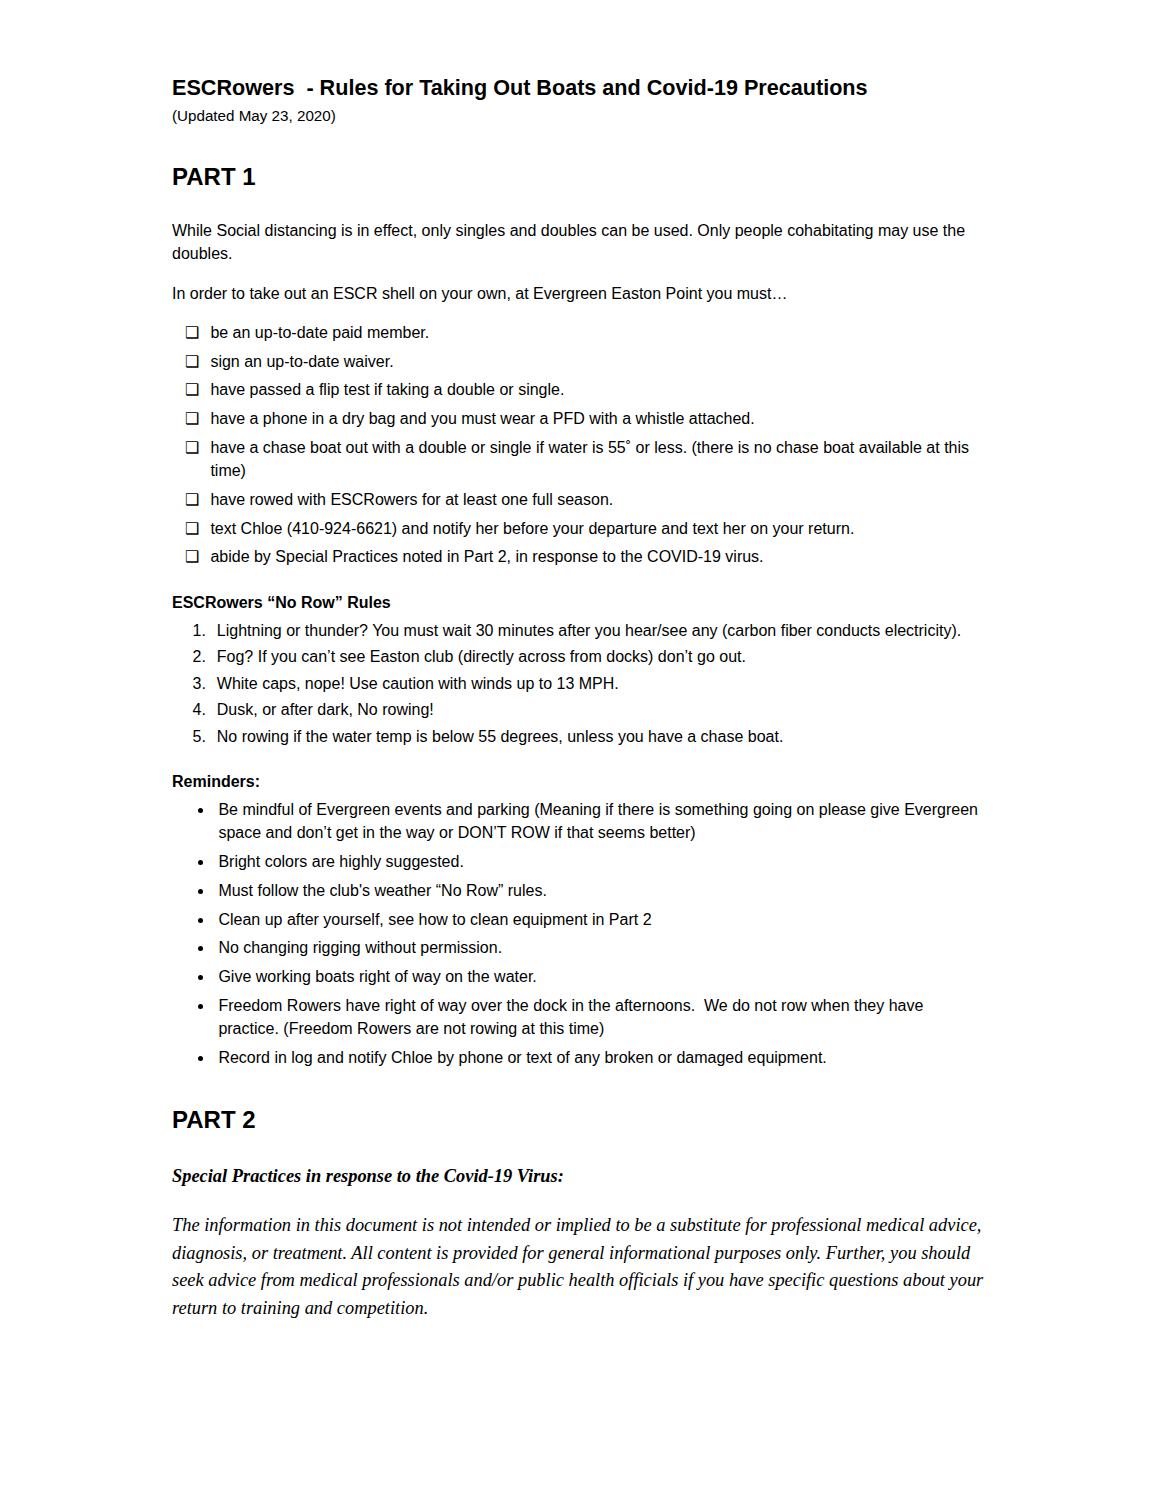ESCRowers - Rules for Taking Out Boats and Covid-19 Precautions
(Updated May 23, 2020)
PART 1
While Social distancing is in effect, only singles and doubles can be used. Only people cohabitating may use the doubles.
In order to take out an ESCR shell on your own, at Evergreen Easton Point you must…
be an up-to-date paid member.
sign an up-to-date waiver.
have passed a flip test if taking a double or single.
have a phone in a dry bag and you must wear a PFD with a whistle attached.
have a chase boat out with a double or single if water is 55˚ or less. (there is no chase boat available at this time)
have rowed with ESCRowers for at least one full season.
text Chloe (410-924-6621) and notify her before your departure and text her on your return.
abide by Special Practices noted in Part 2, in response to the COVID-19 virus.
ESCRowers “No Row” Rules
Lightning or thunder? You must wait 30 minutes after you hear/see any (carbon fiber conducts electricity).
Fog? If you can’t see Easton club (directly across from docks) don’t go out.
White caps, nope! Use caution with winds up to 13 MPH.
Dusk, or after dark, No rowing!
No rowing if the water temp is below 55 degrees, unless you have a chase boat.
Reminders:
Be mindful of Evergreen events and parking (Meaning if there is something going on please give Evergreen space and don’t get in the way or DON’T ROW if that seems better)
Bright colors are highly suggested.
Must follow the club's weather “No Row” rules.
Clean up after yourself, see how to clean equipment in Part 2
No changing rigging without permission.
Give working boats right of way on the water.
Freedom Rowers have right of way over the dock in the afternoons. We do not row when they have practice. (Freedom Rowers are not rowing at this time)
Record in log and notify Chloe by phone or text of any broken or damaged equipment.
PART 2
Special Practices in response to the Covid-19 Virus:
The information in this document is not intended or implied to be a substitute for professional medical advice, diagnosis, or treatment. All content is provided for general informational purposes only. Further, you should seek advice from medical professionals and/or public health officials if you have specific questions about your return to training and competition.